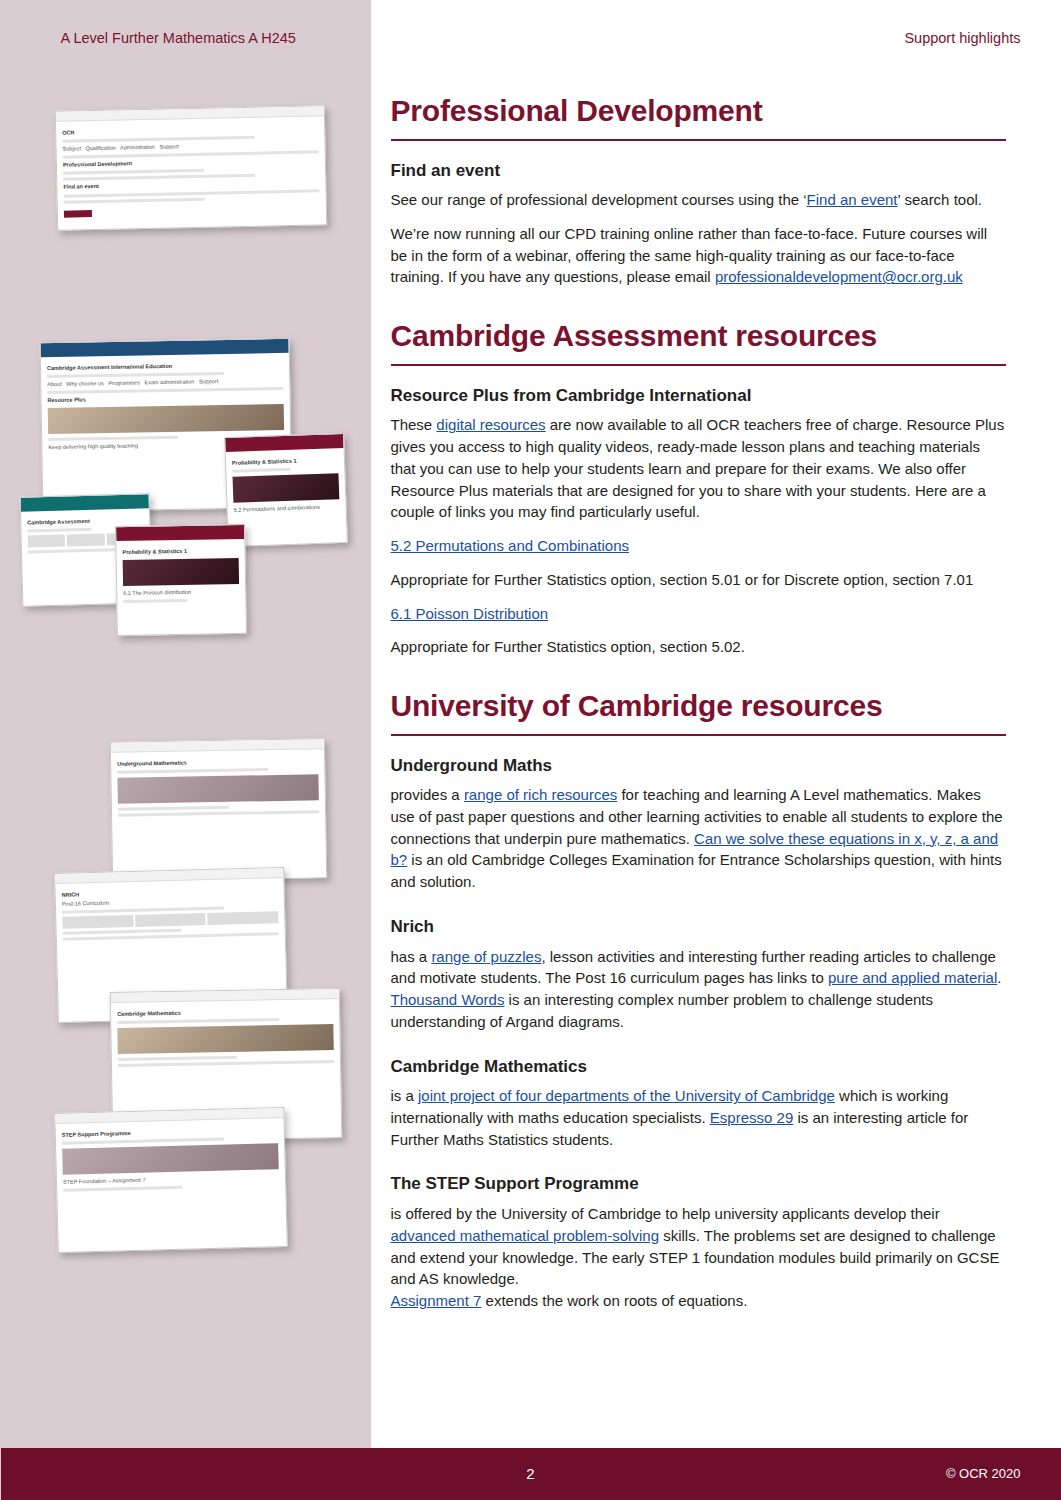A Level Further Mathematics A H245
Support highlights
OCR
Subject Qualification Administration Support
Professional Development
Find an event
Cambridge Assessment International Education
About Why choose us Programmes Exam administration Support
Resource Plus
Keep delivering high quality teaching
Probability & Statistics 1
5.2 Permutations and combinations
Cambridge Assessment
Probability & Statistics 1
6.1 The Poisson distribution
Underground Mathematics
NRICH
Post-16 Curriculum
Cambridge Mathematics
STEP Support Programme
STEP Foundation – Assignment 7
Professional Development
Find an event
See our range of professional development courses using the ‘Find an event’ search tool.
We’re now running all our CPD training online rather than face-to-face. Future courses will be in the form of a webinar, offering the same high-quality training as our face-to-face training. If you have any questions, please email professionaldevelopment@ocr.org.uk
Cambridge Assessment resources
Resource Plus from Cambridge International
These digital resources are now available to all OCR teachers free of charge. Resource Plus gives you access to high quality videos, ready-made lesson plans and teaching materials that you can use to help your students learn and prepare for their exams. We also offer Resource Plus materials that are designed for you to share with your students. Here are a couple of links you may find particularly useful.
5.2 Permutations and Combinations
Appropriate for Further Statistics option, section 5.01 or for Discrete option, section 7.01
6.1 Poisson Distribution
Appropriate for Further Statistics option, section 5.02.
University of Cambridge resources
Underground Maths
provides a range of rich resources for teaching and learning A Level mathematics. Makes use of past paper questions and other learning activities to enable all students to explore the connections that underpin pure mathematics. Can we solve these equations in x, y, z, a and b? is an old Cambridge Colleges Examination for Entrance Scholarships question, with hints and solution.
Nrich
has a range of puzzles, lesson activities and interesting further reading articles to challenge and motivate students. The Post 16 curriculum pages has links to pure and applied material. Thousand Words is an interesting complex number problem to challenge students understanding of Argand diagrams.
Cambridge Mathematics
is a joint project of four departments of the University of Cambridge which is working internationally with maths education specialists. Espresso 29 is an interesting article for Further Maths Statistics students.
The STEP Support Programme
is offered by the University of Cambridge to help university applicants develop their advanced mathematical problem-solving skills. The problems set are designed to challenge and extend your knowledge. The early STEP 1 foundation modules build primarily on GCSE and AS knowledge.
Assignment 7 extends the work on roots of equations.
2
© OCR 2020